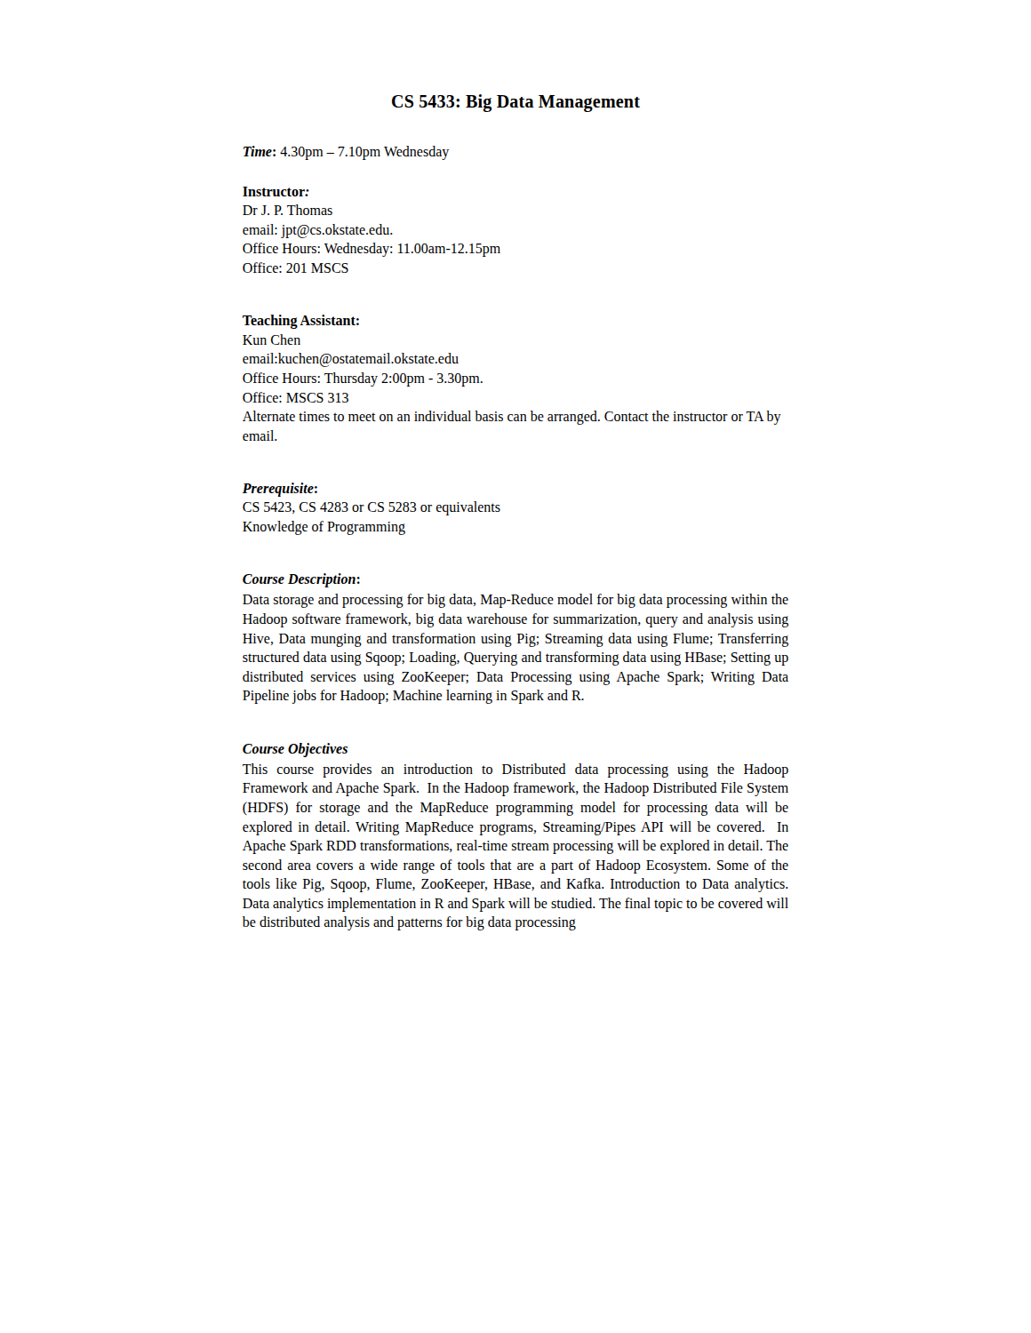CS 5433: Big Data Management
Time: 4.30pm – 7.10pm Wednesday
Instructor:
Dr J. P. Thomas
email: jpt@cs.okstate.edu.
Office Hours: Wednesday: 11.00am-12.15pm
Office: 201 MSCS
Teaching Assistant:
Kun Chen
email:kuchen@ostatemail.okstate.edu
Office Hours: Thursday 2:00pm - 3.30pm.
Office: MSCS 313
Alternate times to meet on an individual basis can be arranged. Contact the instructor or TA by email.
Prerequisite:
CS 5423, CS 4283 or CS 5283 or equivalents
Knowledge of Programming
Course Description:
Data storage and processing for big data, Map-Reduce model for big data processing within the Hadoop software framework, big data warehouse for summarization, query and analysis using Hive, Data munging and transformation using Pig; Streaming data using Flume; Transferring structured data using Sqoop; Loading, Querying and transforming data using HBase; Setting up distributed services using ZooKeeper; Data Processing using Apache Spark; Writing Data Pipeline jobs for Hadoop; Machine learning in Spark and R.
Course Objectives
This course provides an introduction to Distributed data processing using the Hadoop Framework and Apache Spark. In the Hadoop framework, the Hadoop Distributed File System (HDFS) for storage and the MapReduce programming model for processing data will be explored in detail. Writing MapReduce programs, Streaming/Pipes API will be covered. In Apache Spark RDD transformations, real-time stream processing will be explored in detail. The second area covers a wide range of tools that are a part of Hadoop Ecosystem. Some of the tools like Pig, Sqoop, Flume, ZooKeeper, HBase, and Kafka. Introduction to Data analytics. Data analytics implementation in R and Spark will be studied. The final topic to be covered will be distributed analysis and patterns for big data processing